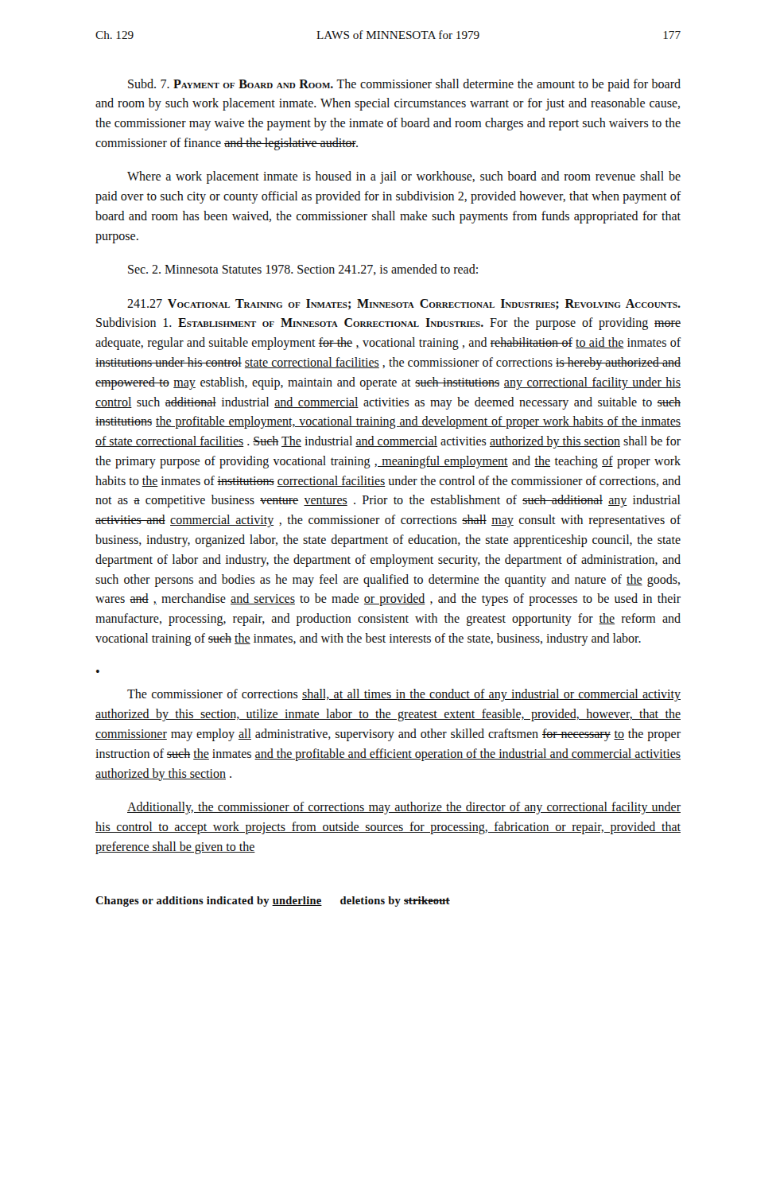Ch. 129 LAWS of MINNESOTA for 1979 177
Subd. 7. Payment of Board and Room. The commissioner shall determine the amount to be paid for board and room by such work placement inmate. When special circumstances warrant or for just and reasonable cause, the commissioner may waive the payment by the inmate of board and room charges and report such waivers to the commissioner of finance and the legislative auditor.
Where a work placement inmate is housed in a jail or workhouse, such board and room revenue shall be paid over to such city or county official as provided for in subdivision 2, provided however, that when payment of board and room has been waived, the commissioner shall make such payments from funds appropriated for that purpose.
Sec. 2. Minnesota Statutes 1978. Section 241.27, is amended to read:
241.27 Vocational Training of Inmates; Minnesota Correctional Industries; Revolving Accounts. Subdivision 1. Establishment of Minnesota Correctional Industries. For the purpose of providing more adequate, regular and suitable employment for the , vocational training , and rehabilitation of to aid the inmates of institutions under his control state correctional facilities , the commissioner of corrections is hereby authorized and empowered to may establish, equip, maintain and operate at such institutions any correctional facility under his control such additional industrial and commercial activities as may be deemed necessary and suitable to such institutions the profitable employment, vocational training and development of proper work habits of the inmates of state correctional facilities . Such The industrial and commercial activities authorized by this section shall be for the primary purpose of providing vocational training , meaningful employment and the teaching of proper work habits to the inmates of institutions correctional facilities under the control of the commissioner of corrections, and not as a competitive business venture ventures . Prior to the establishment of such additional any industrial activities and commercial activity , the commissioner of corrections shall may consult with representatives of business, industry, organized labor, the state department of education, the state apprenticeship council, the state department of labor and industry, the department of employment security, the department of administration, and such other persons and bodies as he may feel are qualified to determine the quantity and nature of the goods, wares and , merchandise and services to be made or provided , and the types of processes to be used in their manufacture, processing, repair, and production consistent with the greatest opportunity for the reform and vocational training of such the inmates, and with the best interests of the state, business, industry and labor.
•
The commissioner of corrections shall, at all times in the conduct of any industrial or commercial activity authorized by this section, utilize inmate labor to the greatest extent feasible, provided, however, that the commissioner may employ all administrative, supervisory and other skilled craftsmen for necessary to the proper instruction of such the inmates and the profitable and efficient operation of the industrial and commercial activities authorized by this section .
Additionally, the commissioner of corrections may authorize the director of any correctional facility under his control to accept work projects from outside sources for processing, fabrication or repair, provided that preference shall be given to the
Changes or additions indicated by underline deletions by strikeout